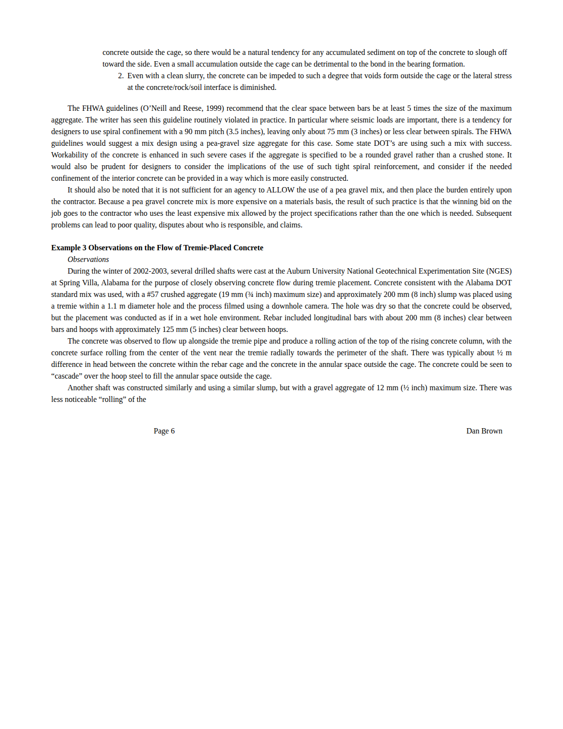concrete outside the cage, so there would be a natural tendency for any accumulated sediment on top of the concrete to slough off toward the side. Even a small accumulation outside the cage can be detrimental to the bond in the bearing formation.
Even with a clean slurry, the concrete can be impeded to such a degree that voids form outside the cage or the lateral stress at the concrete/rock/soil interface is diminished.
The FHWA guidelines (O’Neill and Reese, 1999) recommend that the clear space between bars be at least 5 times the size of the maximum aggregate. The writer has seen this guideline routinely violated in practice. In particular where seismic loads are important, there is a tendency for designers to use spiral confinement with a 90 mm pitch (3.5 inches), leaving only about 75 mm (3 inches) or less clear between spirals. The FHWA guidelines would suggest a mix design using a pea-gravel size aggregate for this case. Some state DOT’s are using such a mix with success. Workability of the concrete is enhanced in such severe cases if the aggregate is specified to be a rounded gravel rather than a crushed stone. It would also be prudent for designers to consider the implications of the use of such tight spiral reinforcement, and consider if the needed confinement of the interior concrete can be provided in a way which is more easily constructed.
It should also be noted that it is not sufficient for an agency to ALLOW the use of a pea gravel mix, and then place the burden entirely upon the contractor. Because a pea gravel concrete mix is more expensive on a materials basis, the result of such practice is that the winning bid on the job goes to the contractor who uses the least expensive mix allowed by the project specifications rather than the one which is needed. Subsequent problems can lead to poor quality, disputes about who is responsible, and claims.
Example 3 Observations on the Flow of Tremie-Placed Concrete
Observations
During the winter of 2002-2003, several drilled shafts were cast at the Auburn University National Geotechnical Experimentation Site (NGES) at Spring Villa, Alabama for the purpose of closely observing concrete flow during tremie placement. Concrete consistent with the Alabama DOT standard mix was used, with a #57 crushed aggregate (19 mm (¾ inch) maximum size) and approximately 200 mm (8 inch) slump was placed using a tremie within a 1.1 m diameter hole and the process filmed using a downhole camera. The hole was dry so that the concrete could be observed, but the placement was conducted as if in a wet hole environment. Rebar included longitudinal bars with about 200 mm (8 inches) clear between bars and hoops with approximately 125 mm (5 inches) clear between hoops.
The concrete was observed to flow up alongside the tremie pipe and produce a rolling action of the top of the rising concrete column, with the concrete surface rolling from the center of the vent near the tremie radially towards the perimeter of the shaft. There was typically about ½ m difference in head between the concrete within the rebar cage and the concrete in the annular space outside the cage. The concrete could be seen to “cascade” over the hoop steel to fill the annular space outside the cage.
Another shaft was constructed similarly and using a similar slump, but with a gravel aggregate of 12 mm (½ inch) maximum size. There was less noticeable “rolling” of the
Page 6 Dan Brown